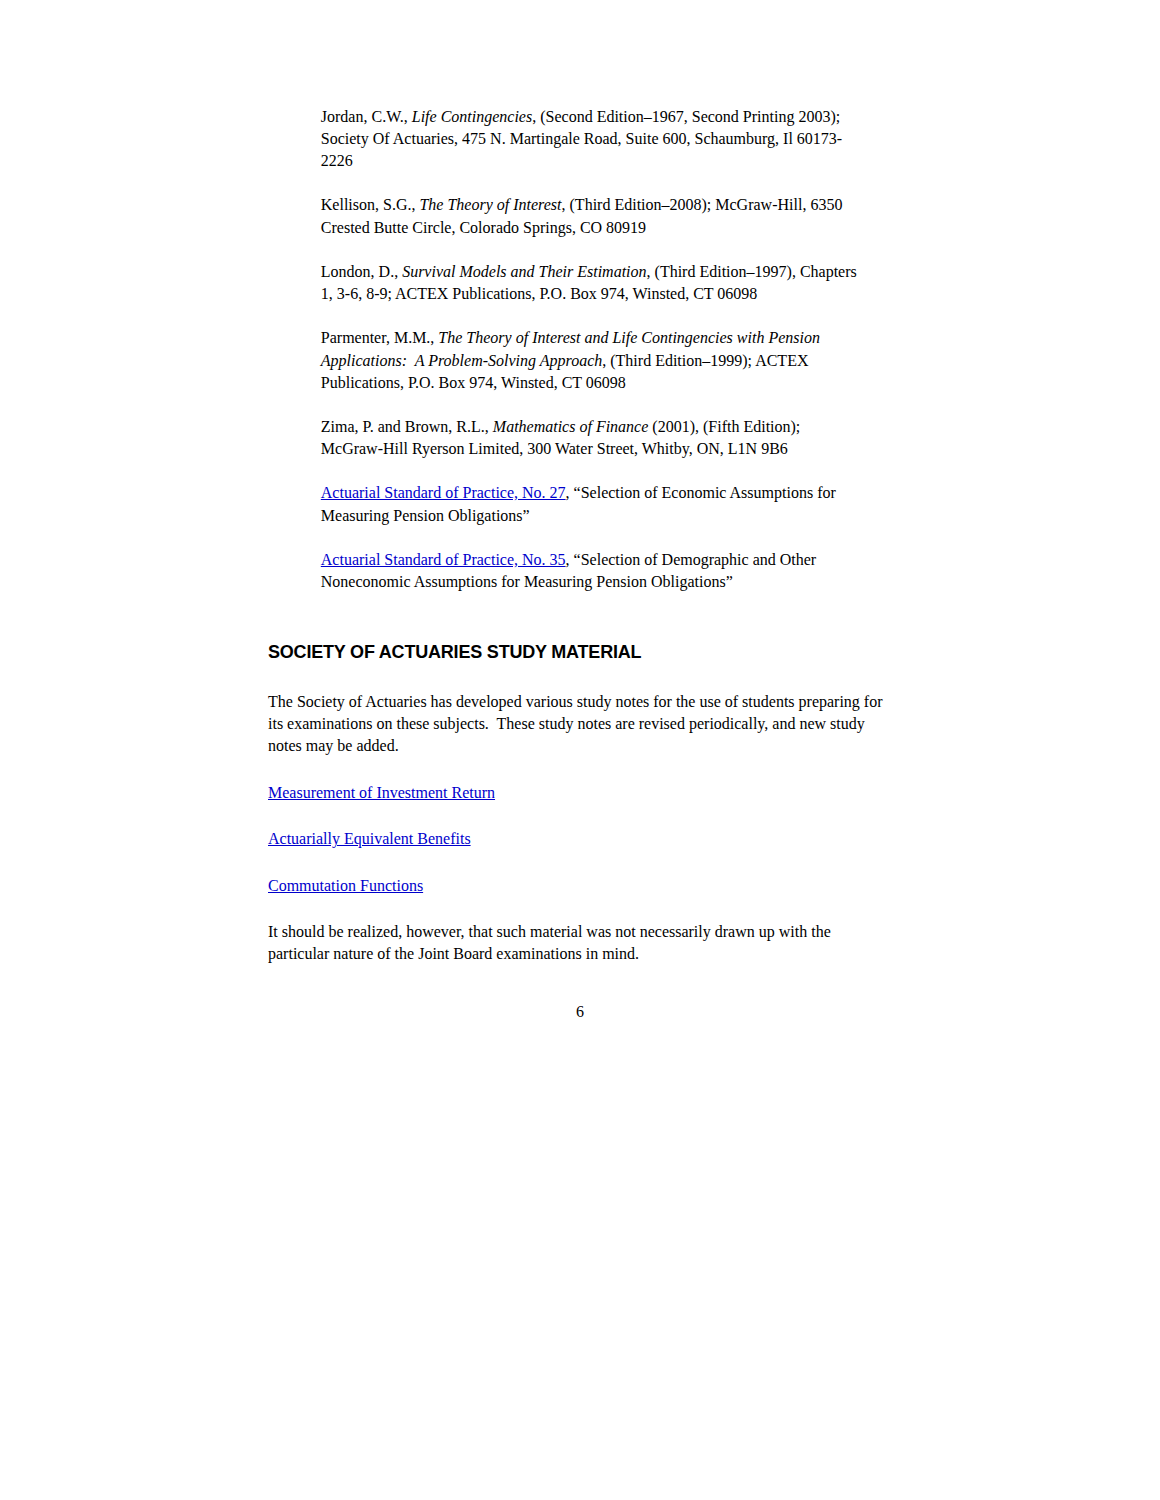Jordan, C.W., Life Contingencies, (Second Edition–1967, Second Printing 2003); Society Of Actuaries, 475 N. Martingale Road, Suite 600, Schaumburg, Il 60173-2226
Kellison, S.G., The Theory of Interest, (Third Edition–2008); McGraw-Hill, 6350 Crested Butte Circle, Colorado Springs, CO 80919
London, D., Survival Models and Their Estimation, (Third Edition–1997), Chapters 1, 3-6, 8-9; ACTEX Publications, P.O. Box 974, Winsted, CT 06098
Parmenter, M.M., The Theory of Interest and Life Contingencies with Pension Applications: A Problem-Solving Approach, (Third Edition–1999); ACTEX Publications, P.O. Box 974, Winsted, CT 06098
Zima, P. and Brown, R.L., Mathematics of Finance (2001), (Fifth Edition); McGraw-Hill Ryerson Limited, 300 Water Street, Whitby, ON, L1N 9B6
Actuarial Standard of Practice, No. 27, “Selection of Economic Assumptions for Measuring Pension Obligations”
Actuarial Standard of Practice, No. 35, “Selection of Demographic and Other Noneconomic Assumptions for Measuring Pension Obligations”
SOCIETY OF ACTUARIES STUDY MATERIAL
The Society of Actuaries has developed various study notes for the use of students preparing for its examinations on these subjects. These study notes are revised periodically, and new study notes may be added.
Measurement of Investment Return
Actuarially Equivalent Benefits
Commutation Functions
It should be realized, however, that such material was not necessarily drawn up with the particular nature of the Joint Board examinations in mind.
6